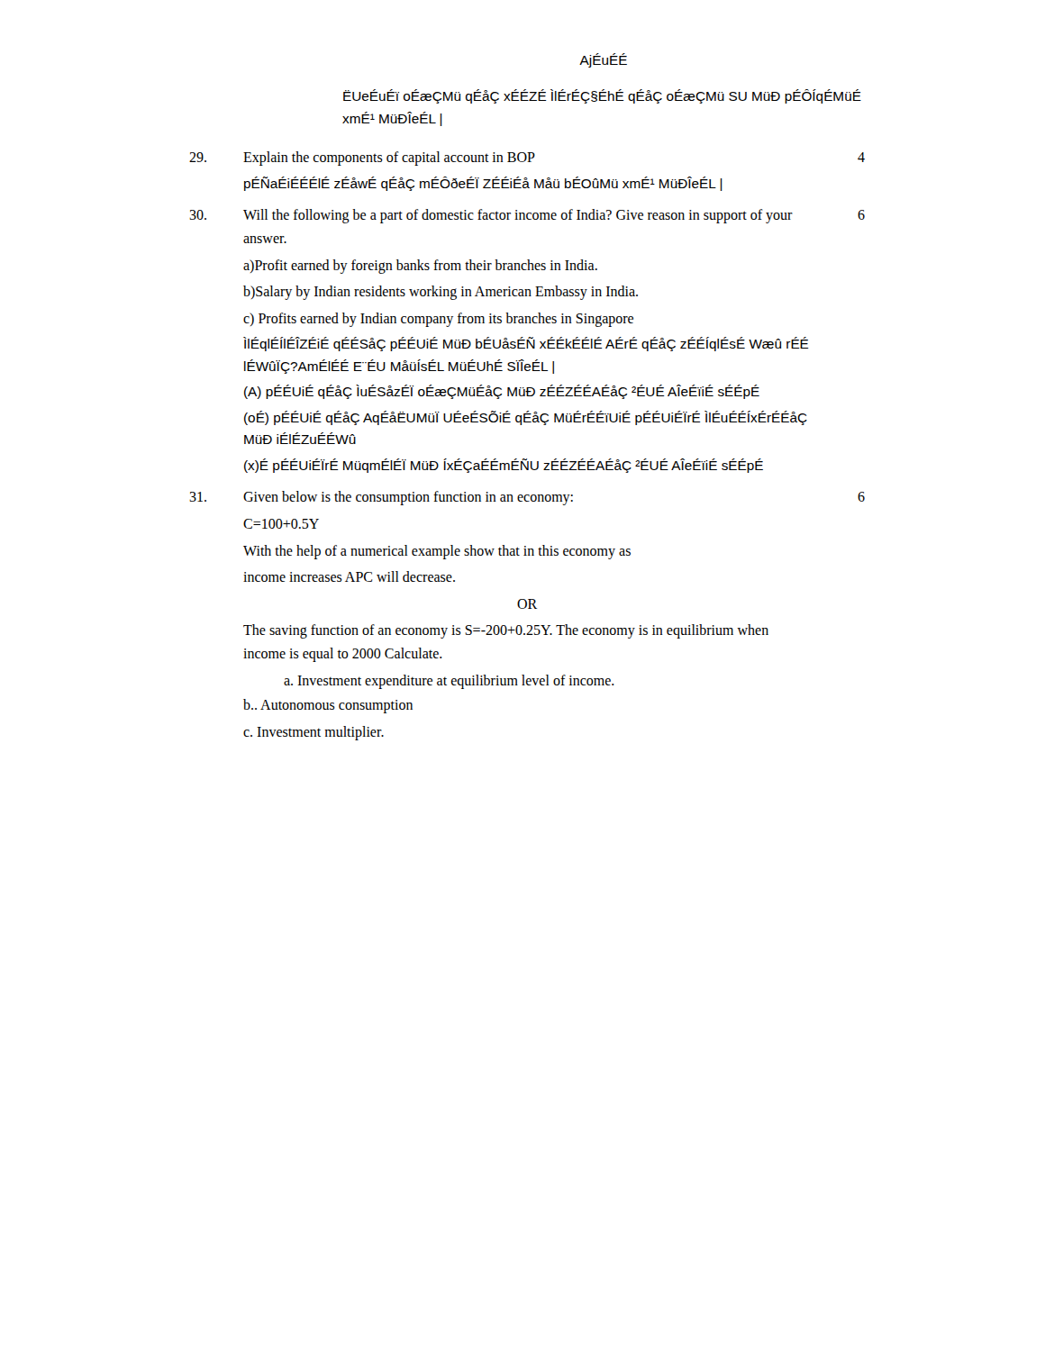AjÉuÉÉ
ËUeÉuÉï oÉæÇMü qÉåÇ xÉÉZÉ ÌlÉrÉÇ§ÉhÉ qÉåÇ oÉæÇMü SU MüÐ pÉÔÍqÉMüÉ xmÉ¹ MüÐÎeÉL |
29.
Explain the components of capital account in BOP
pÉÑaÉiÉÉÉlÉ zÉåwÉ qÉåÇ mÉÔðeÉÏ ZÉÉiÉå Måü bÉOûMü xmÉ¹ MüÐÎeÉL |
4
30.
Will the following be a part of domestic factor income of India? Give reason in support of your answer.
a)Profit earned by foreign banks from their branches in India.
b)Salary by Indian residents working in American Embassy in India.
c) Profits earned by Indian company from its branches in Singapore
ÌlÉqlÉÍlÉÎZÉiÉ qÉÉSåÇ pÉÉUiÉ MüÐ bÉUåsÉÑ xÉÉkÉÉlÉ AÉrÉ qÉåÇ zÉÉÍqlÉsÉ Wæû rÉÉ lÉWûÏÇ?AmÉlÉÉ E¨ÉU MåüÍsÉL MüÉUhÉ SÏÎeÉL |
(A) pÉÉUiÉ qÉåÇ ÌuÉSåzÉÏ oÉæÇMüÉåÇ MüÐ zÉÉZÉÉAÉåÇ ²ÉUÉ AÎeÉïiÉ sÉÉpÉ
(oÉ) pÉÉUiÉ qÉåÇ AqÉåËUMüÏ UÉeÉSÕiÉ qÉåÇ MüÉrÉÉïUiÉ pÉÉUiÉÏrÉ ÌlÉuÉÉÍxÉrÉÉåÇ MüÐ iÉlÉZuÉÉWû
(x)É pÉÉUiÉÏrÉ MüqmÉlÉÏ MüÐ ÍxÉÇaÉÉmÉÑU zÉÉZÉÉAÉåÇ ²ÉUÉ AÎeÉïiÉ sÉÉpÉ
6
31.
Given below is the consumption function in an economy:
C=100+0.5Y
With the help of a numerical example show that in this economy as
income increases APC will decrease.
OR
The saving function of an economy is S=-200+0.25Y. The economy is in equilibrium when income is equal to 2000 Calculate.
Investment expenditure at equilibrium level of income.
b.. Autonomous consumption
c. Investment multiplier.
6